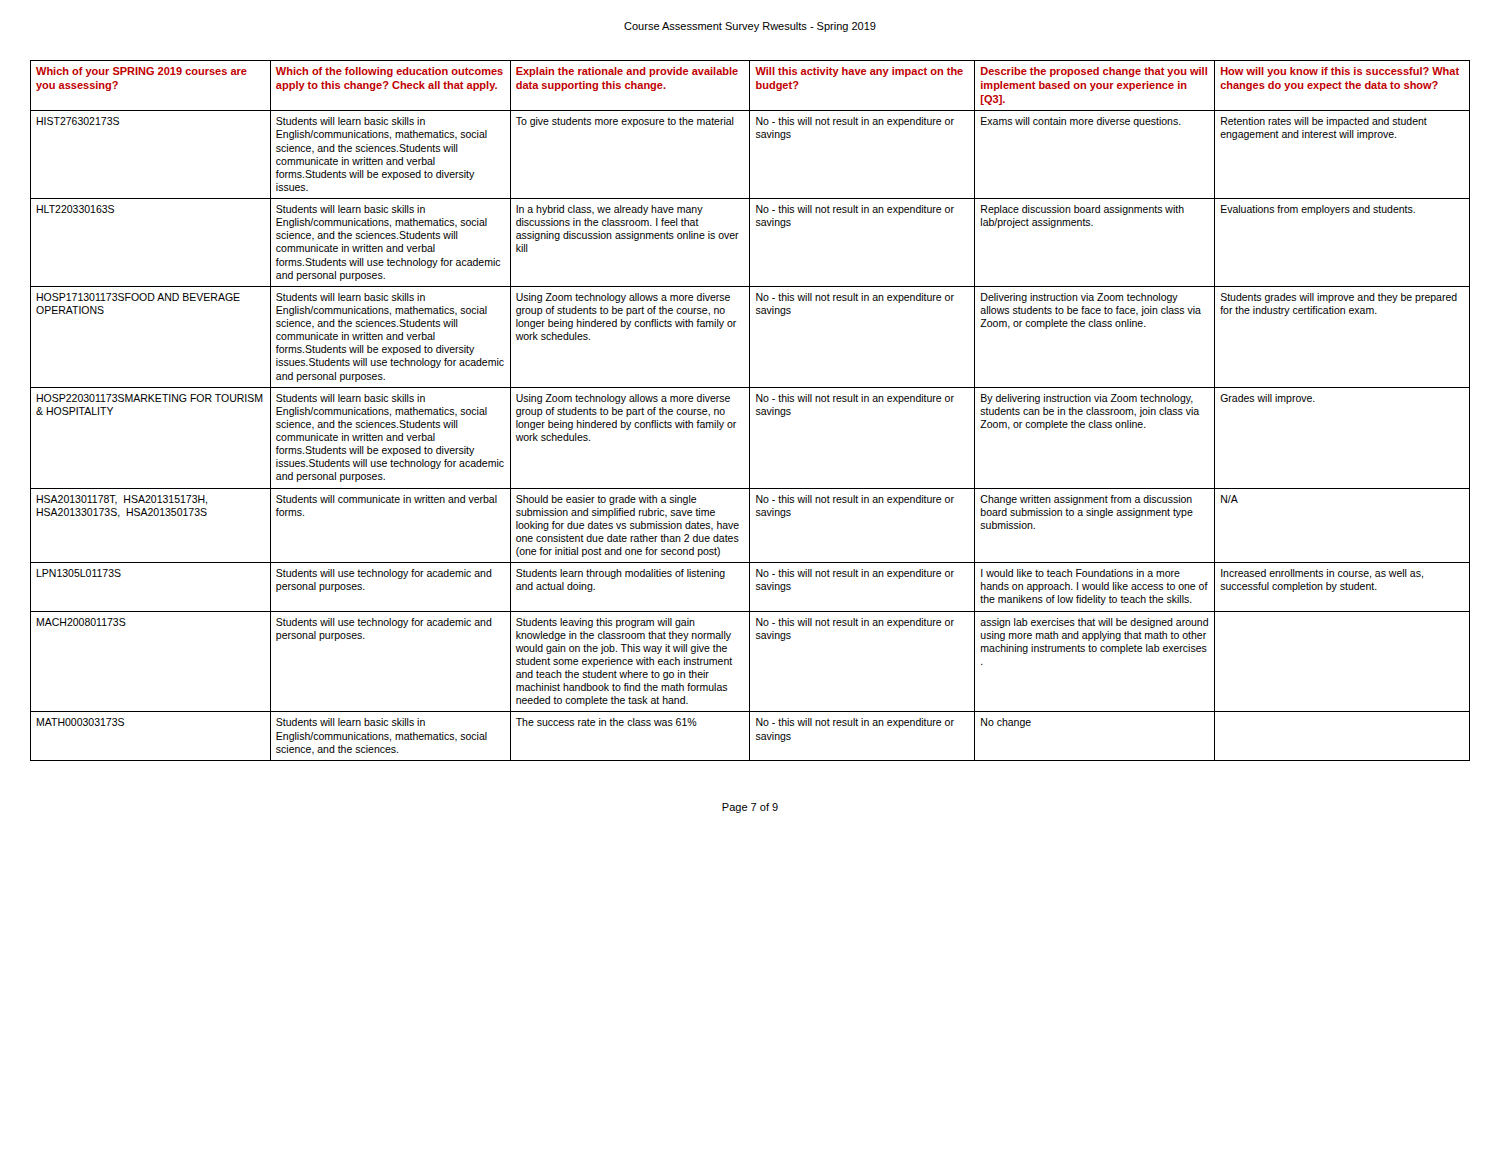Course Assessment Survey Rwesults - Spring 2019
| Which of your SPRING 2019 courses are you assessing? | Which of the following education outcomes apply to this change? Check all that apply. | Explain the rationale and provide available data supporting this change. | Will this activity have any impact on the budget? | Describe the proposed change that you will implement based on your experience in [Q3]. | How will you know if this is successful? What changes do you expect the data to show? |
| --- | --- | --- | --- | --- | --- |
| HIST276302173S | Students will learn basic skills in English/communications, mathematics, social science, and the sciences.Students will communicate in written and verbal forms.Students will be exposed to diversity issues. | To give students more exposure to the material | No - this will not result in an expenditure or savings | Exams will contain more diverse questions. | Retention rates will be impacted and student engagement and interest will improve. |
| HLT220330163S | Students will learn basic skills in English/communications, mathematics, social science, and the sciences.Students will communicate in written and verbal forms.Students will use technology for academic and personal purposes. | In a hybrid class, we already have many discussions in the classroom. I feel that assigning discussion assignments online is over kill | No - this will not result in an expenditure or savings | Replace discussion board assignments with lab/project assignments. | Evaluations from employers and students. |
| HOSP171301173SFOOD AND BEVERAGE OPERATIONS | Students will learn basic skills in English/communications, mathematics, social science, and the sciences.Students will communicate in written and verbal forms.Students will be exposed to diversity issues.Students will use technology for academic and personal purposes. | Using Zoom technology allows a more diverse group of students to be part of the course, no longer being hindered by conflicts with family or work schedules. | No - this will not result in an expenditure or savings | Delivering instruction via Zoom technology allows students to be face to face, join class via Zoom, or complete the class online. | Students grades will improve and they be prepared for the industry certification exam. |
| HOSP220301173SMARKETING FOR TOURISM & HOSPITALITY | Students will learn basic skills in English/communications, mathematics, social science, and the sciences.Students will communicate in written and verbal forms.Students will be exposed to diversity issues.Students will use technology for academic and personal purposes. | Using Zoom technology allows a more diverse group of students to be part of the course, no longer being hindered by conflicts with family or work schedules. | No - this will not result in an expenditure or savings | By delivering instruction via Zoom technology, students can be in the classroom, join class via Zoom, or complete the class online. | Grades will improve. |
| HSA201301178T, HSA201315173H, HSA201330173S, HSA201350173S | Students will communicate in written and verbal forms. | Should be easier to grade with a single submission and simplified rubric, save time looking for due dates vs submission dates, have one consistent due date rather than 2 due dates (one for initial post and one for second post) | No - this will not result in an expenditure or savings | Change written assignment from a discussion board submission to a single assignment type submission. | N/A |
| LPN1305L01173S | Students will use technology for academic and personal purposes. | Students learn through modalities of listening and actual doing. | No - this will not result in an expenditure or savings | I would like to teach Foundations in a more hands on approach. I would like access to one of the manikens of low fidelity to teach the skills. | Increased enrollments in course, as well as, successful completion by student. |
| MACH200801173S | Students will use technology for academic and personal purposes. | Students leaving this program will gain knowledge in the classroom that they normally would gain on the job. This way it will give the student some experience with each instrument and teach the student where to go in their machinist handbook to find the math formulas needed to complete the task at hand. | No - this will not result in an expenditure or savings | assign lab exercises that will be designed around using more math and applying that math to other machining instruments to complete lab exercises . | |
| MATH000303173S | Students will learn basic skills in English/communications, mathematics, social science, and the sciences. | The success rate in the class was 61% | No - this will not result in an expenditure or savings | No change | |
Page 7 of 9